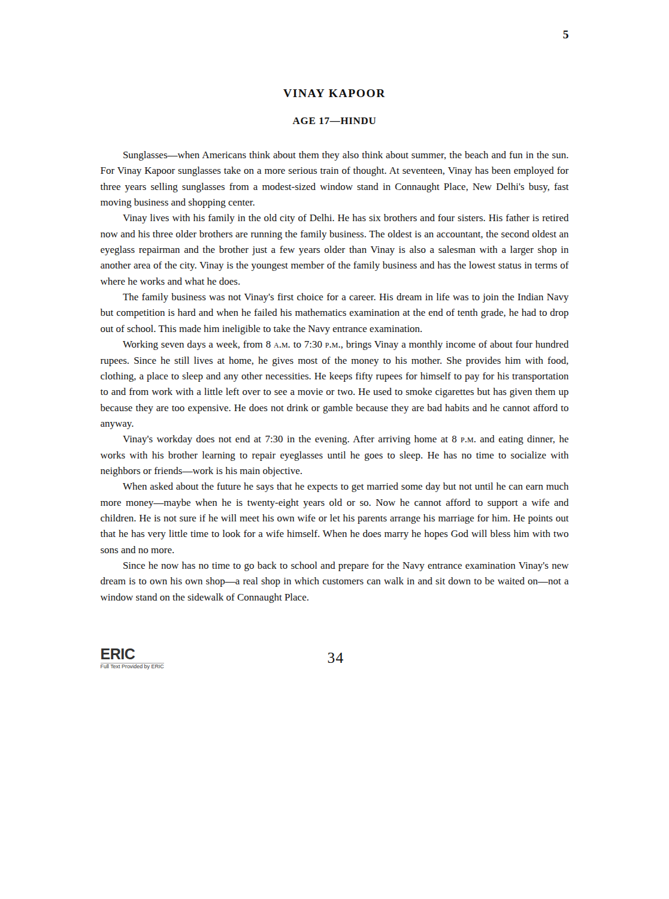5
VINAY KAPOOR
AGE 17—HINDU
Sunglasses—when Americans think about them they also think about summer, the beach and fun in the sun. For Vinay Kapoor sunglasses take on a more serious train of thought. At seventeen, Vinay has been employed for three years selling sunglasses from a modest-sized window stand in Connaught Place, New Delhi's busy, fast moving business and shopping center.
Vinay lives with his family in the old city of Delhi. He has six brothers and four sisters. His father is retired now and his three older brothers are running the family business. The oldest is an accountant, the second oldest an eyeglass repairman and the brother just a few years older than Vinay is also a salesman with a larger shop in another area of the city. Vinay is the youngest member of the family business and has the lowest status in terms of where he works and what he does.
The family business was not Vinay's first choice for a career. His dream in life was to join the Indian Navy but competition is hard and when he failed his mathematics examination at the end of tenth grade, he had to drop out of school. This made him ineligible to take the Navy entrance examination.
Working seven days a week, from 8 a.m. to 7:30 p.m., brings Vinay a monthly income of about four hundred rupees. Since he still lives at home, he gives most of the money to his mother. She provides him with food, clothing, a place to sleep and any other necessities. He keeps fifty rupees for himself to pay for his transportation to and from work with a little left over to see a movie or two. He used to smoke cigarettes but has given them up because they are too expensive. He does not drink or gamble because they are bad habits and he cannot afford to anyway.
Vinay's workday does not end at 7:30 in the evening. After arriving home at 8 p.m. and eating dinner, he works with his brother learning to repair eyeglasses until he goes to sleep. He has no time to socialize with neighbors or friends—work is his main objective.
When asked about the future he says that he expects to get married some day but not until he can earn much more money—maybe when he is twenty-eight years old or so. Now he cannot afford to support a wife and children. He is not sure if he will meet his own wife or let his parents arrange his marriage for him. He points out that he has very little time to look for a wife himself. When he does marry he hopes God will bless him with two sons and no more.
Since he now has no time to go back to school and prepare for the Navy entrance examination Vinay's new dream is to own his own shop—a real shop in which customers can walk in and sit down to be waited on—not a window stand on the sidewalk of Connaught Place.
ERIC Full Text Provided by ERIC
34